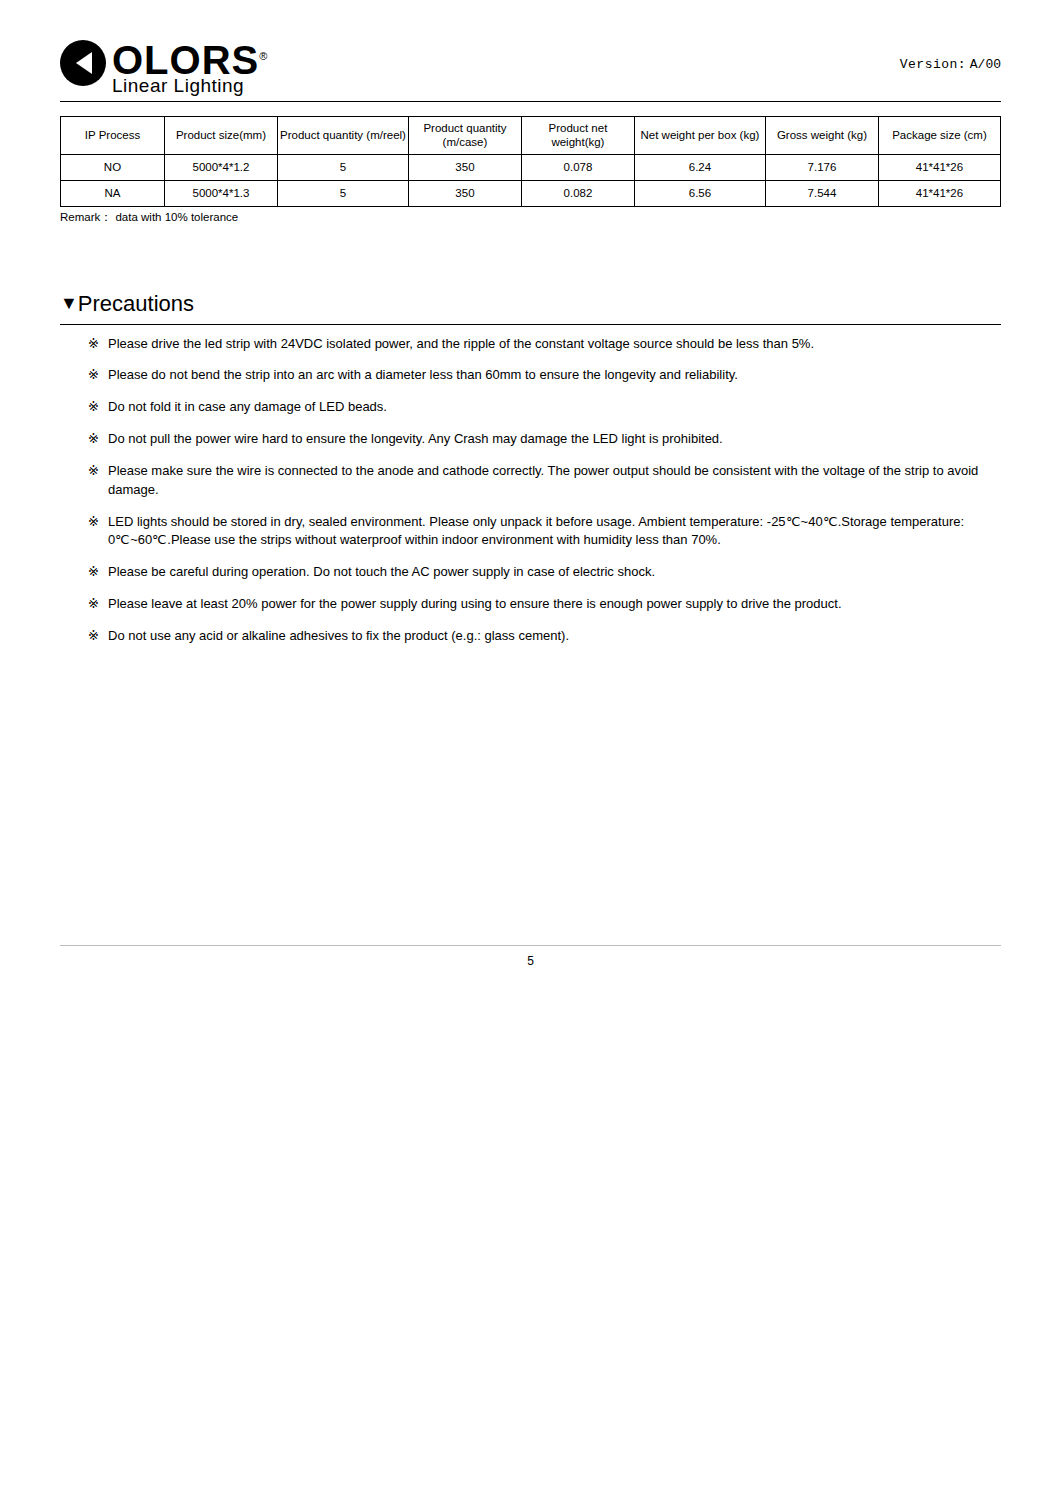OLORS®
Linear Lighting
Version: A/00
| IP Process | Product size(mm) | Product quantity (m/reel) | Product quantity (m/case) | Product net weight(kg) | Net weight per box (kg) | Gross weight (kg) | Package size (cm) |
| --- | --- | --- | --- | --- | --- | --- | --- |
| NO | 5000*4*1.2 | 5 | 350 | 0.078 | 6.24 | 7.176 | 41*41*26 |
| NA | 5000*4*1.3 | 5 | 350 | 0.082 | 6.56 | 7.544 | 41*41*26 |
Remark： data with 10% tolerance
▼Precautions
Please drive the led strip with 24VDC isolated power, and the ripple of the constant voltage source should be less than 5%.
Please do not bend the strip into an arc with a diameter less than 60mm to ensure the longevity and reliability.
Do not fold it in case any damage of LED beads.
Do not pull the power wire hard to ensure the longevity. Any Crash may damage the LED light is prohibited.
Please make sure the wire is connected to the anode and cathode correctly. The power output should be consistent with the voltage of the strip to avoid damage.
LED lights should be stored in dry, sealed environment. Please only unpack it before usage. Ambient temperature: -25℃~40℃.Storage temperature: 0℃~60℃.Please use the strips without waterproof within indoor environment with humidity less than 70%.
Please be careful during operation. Do not touch the AC power supply in case of electric shock.
Please leave at least 20% power for the power supply during using to ensure there is enough power supply to drive the product.
Do not use any acid or alkaline adhesives to fix the product (e.g.: glass cement).
5